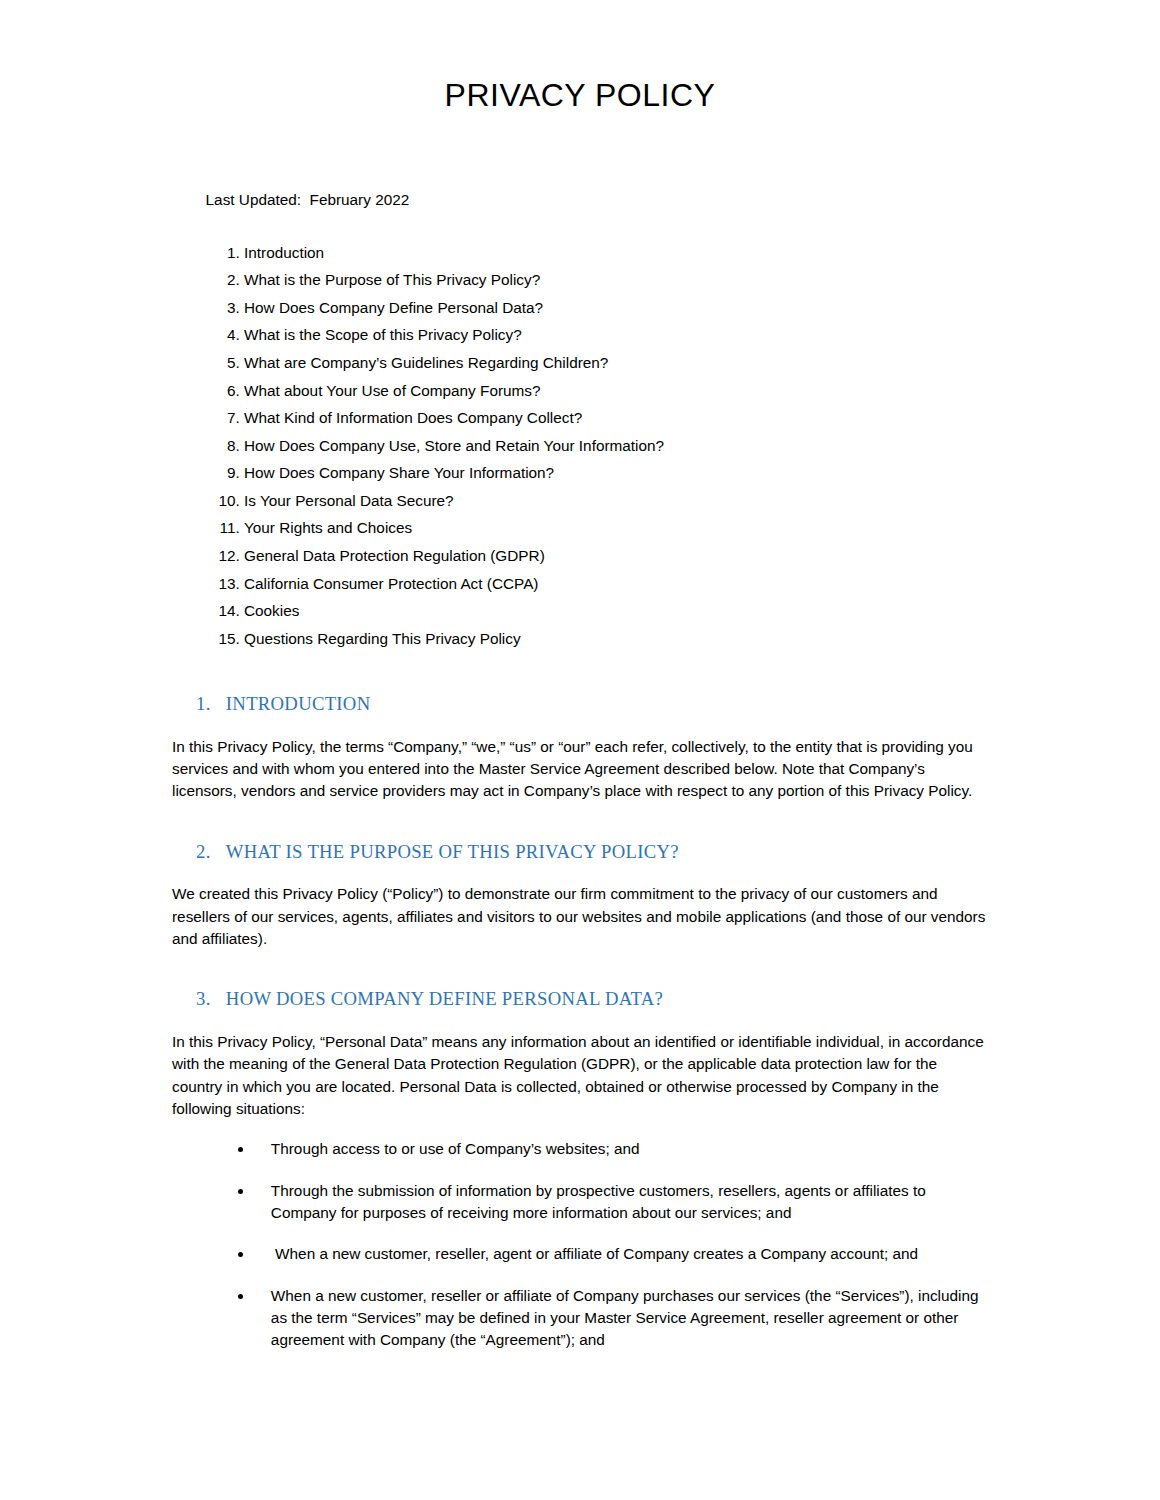PRIVACY POLICY
Last Updated: February 2022
Introduction
What is the Purpose of This Privacy Policy?
How Does Company Define Personal Data?
What is the Scope of this Privacy Policy?
What are Company’s Guidelines Regarding Children?
What about Your Use of Company Forums?
What Kind of Information Does Company Collect?
How Does Company Use, Store and Retain Your Information?
How Does Company Share Your Information?
Is Your Personal Data Secure?
Your Rights and Choices
General Data Protection Regulation (GDPR)
California Consumer Protection Act (CCPA)
Cookies
Questions Regarding This Privacy Policy
1. INTRODUCTION
In this Privacy Policy, the terms “Company,” “we,” “us” or “our” each refer, collectively, to the entity that is providing you services and with whom you entered into the Master Service Agreement described below. Note that Company’s licensors, vendors and service providers may act in Company’s place with respect to any portion of this Privacy Policy.
2. WHAT IS THE PURPOSE OF THIS PRIVACY POLICY?
We created this Privacy Policy (“Policy”) to demonstrate our firm commitment to the privacy of our customers and resellers of our services, agents, affiliates and visitors to our websites and mobile applications (and those of our vendors and affiliates).
3. HOW DOES COMPANY DEFINE PERSONAL DATA?
In this Privacy Policy, “Personal Data” means any information about an identified or identifiable individual, in accordance with the meaning of the General Data Protection Regulation (GDPR), or the applicable data protection law for the country in which you are located. Personal Data is collected, obtained or otherwise processed by Company in the following situations:
Through access to or use of Company’s websites; and
Through the submission of information by prospective customers, resellers, agents or affiliates to Company for purposes of receiving more information about our services; and
When a new customer, reseller, agent or affiliate of Company creates a Company account; and
When a new customer, reseller or affiliate of Company purchases our services (the “Services”), including as the term “Services” may be defined in your Master Service Agreement, reseller agreement or other agreement with Company (the “Agreement”); and